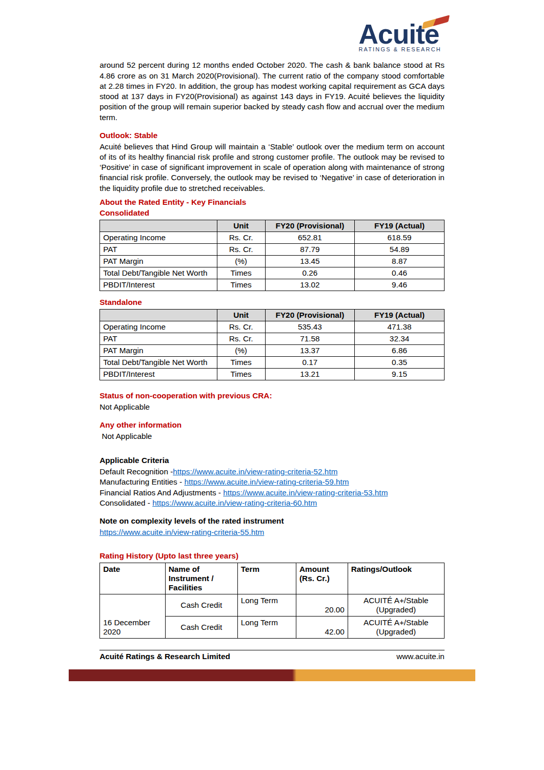Acuite
RATINGS & RESEARCH
around 52 percent during 12 months ended October 2020. The cash & bank balance stood at Rs 4.86 crore as on 31 March 2020(Provisional). The current ratio of the company stood comfortable at 2.28 times in FY20. In addition, the group has modest working capital requirement as GCA days stood at 137 days in FY20(Provisional) as against 143 days in FY19. Acuité believes the liquidity position of the group will remain superior backed by steady cash flow and accrual over the medium term.
Outlook: Stable
Acuité believes that Hind Group will maintain a ‘Stable’ outlook over the medium term on account of its of its healthy financial risk profile and strong customer profile. The outlook may be revised to ‘Positive’ in case of significant improvement in scale of operation along with maintenance of strong financial risk profile. Conversely, the outlook may be revised to ‘Negative’ in case of deterioration in the liquidity profile due to stretched receivables.
About the Rated Entity - Key Financials
Consolidated
| | Unit | FY20 (Provisional) | FY19 (Actual) |
| --- | --- | --- | --- |
| Operating Income | Rs. Cr. | 652.81 | 618.59 |
| PAT | Rs. Cr. | 87.79 | 54.89 |
| PAT Margin | (%) | 13.45 | 8.87 |
| Total Debt/Tangible Net Worth | Times | 0.26 | 0.46 |
| PBDIT/Interest | Times | 13.02 | 9.46 |
Standalone
| | Unit | FY20 (Provisional) | FY19 (Actual) |
| --- | --- | --- | --- |
| Operating Income | Rs. Cr. | 535.43 | 471.38 |
| PAT | Rs. Cr. | 71.58 | 32.34 |
| PAT Margin | (%) | 13.37 | 6.86 |
| Total Debt/Tangible Net Worth | Times | 0.17 | 0.35 |
| PBDIT/Interest | Times | 13.21 | 9.15 |
Status of non-cooperation with previous CRA:
Not Applicable
Any other information
Not Applicable
Applicable Criteria
Default Recognition -https://www.acuite.in/view-rating-criteria-52.htm
Manufacturing Entities - https://www.acuite.in/view-rating-criteria-59.htm
Financial Ratios And Adjustments - https://www.acuite.in/view-rating-criteria-53.htm
Consolidated - https://www.acuite.in/view-rating-criteria-60.htm
Note on complexity levels of the rated instrument
https://www.acuite.in/view-rating-criteria-55.htm
Rating History (Upto last three years)
| Date | Name of Instrument / Facilities | Term | Amount (Rs. Cr.) | Ratings/Outlook |
| --- | --- | --- | --- | --- |
| 16 December 2020 | Cash Credit | Long Term | 20.00 | ACUITÉ A+/Stable (Upgraded) |
| Cash Credit | Long Term | 42.00 | ACUITÉ A+/Stable (Upgraded) |
Acuité Ratings & Research Limited www.acuite.in